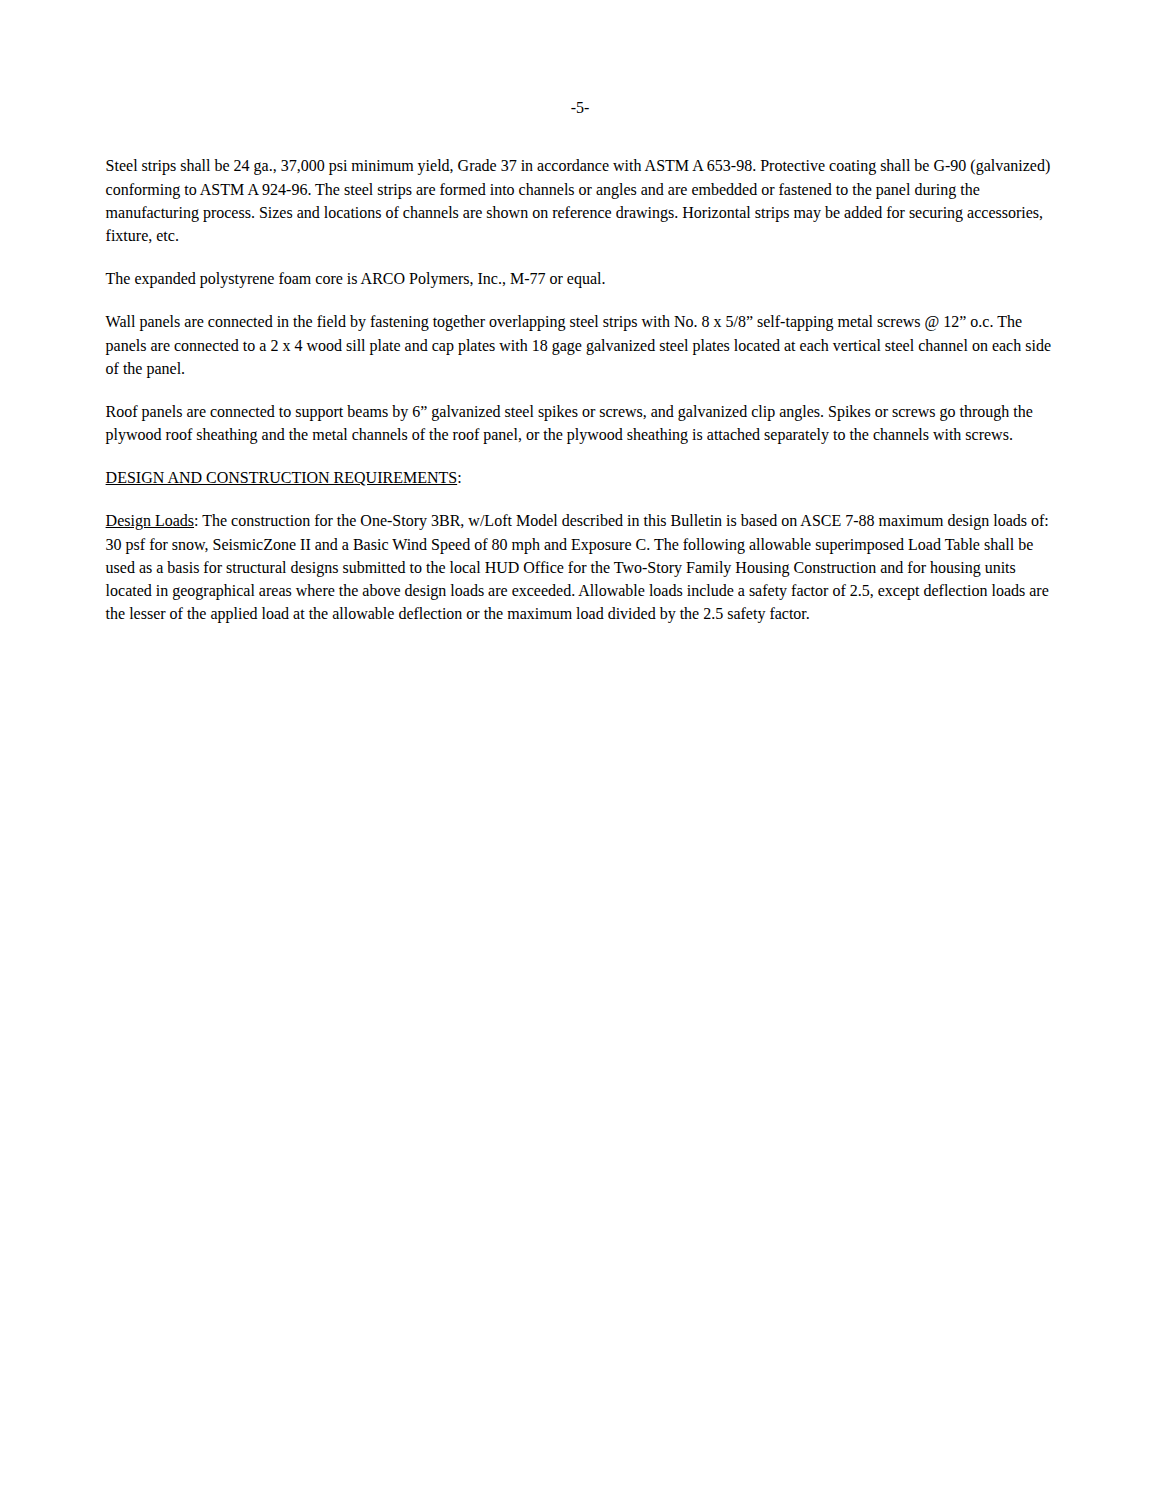-5-
Steel strips shall be 24 ga., 37,000 psi minimum yield, Grade 37 in accordance with ASTM A 653-98. Protective coating shall be G-90 (galvanized) conforming to ASTM A 924-96. The steel strips are formed into channels or angles and are embedded or fastened to the panel during the manufacturing process. Sizes and locations of channels are shown on reference drawings. Horizontal strips may be added for securing accessories, fixture, etc.
The expanded polystyrene foam core is ARCO Polymers, Inc., M-77 or equal.
Wall panels are connected in the field by fastening together overlapping steel strips with No. 8 x 5/8” self-tapping metal screws @ 12” o.c. The panels are connected to a 2 x 4 wood sill plate and cap plates with 18 gage galvanized steel plates located at each vertical steel channel on each side of the panel.
Roof panels are connected to support beams by 6” galvanized steel spikes or screws, and galvanized clip angles. Spikes or screws go through the plywood roof sheathing and the metal channels of the roof panel, or the plywood sheathing is attached separately to the channels with screws.
DESIGN AND CONSTRUCTION REQUIREMENTS:
Design Loads: The construction for the One-Story 3BR, w/Loft Model described in this Bulletin is based on ASCE 7-88 maximum design loads of: 30 psf for snow, SeismicZone II and a Basic Wind Speed of 80 mph and Exposure C. The following allowable superimposed Load Table shall be used as a basis for structural designs submitted to the local HUD Office for the Two-Story Family Housing Construction and for housing units located in geographical areas where the above design loads are exceeded. Allowable loads include a safety factor of 2.5, except deflection loads are the lesser of the applied load at the allowable deflection or the maximum load divided by the 2.5 safety factor.